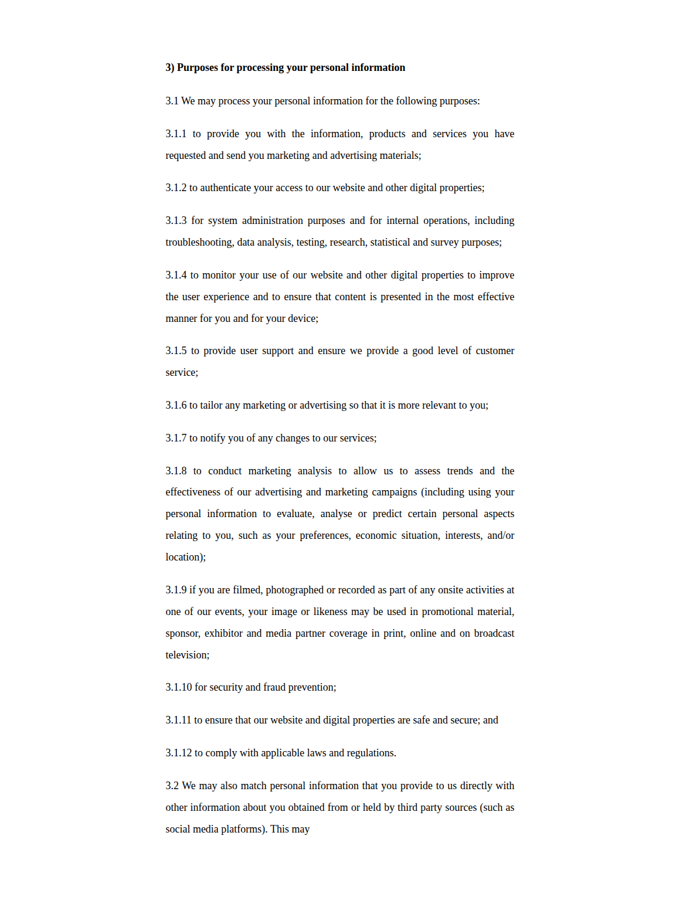3) Purposes for processing your personal information
3.1 We may process your personal information for the following purposes:
3.1.1 to provide you with the information, products and services you have requested and send you marketing and advertising materials;
3.1.2 to authenticate your access to our website and other digital properties;
3.1.3 for system administration purposes and for internal operations, including troubleshooting, data analysis, testing, research, statistical and survey purposes;
3.1.4 to monitor your use of our website and other digital properties to improve the user experience and to ensure that content is presented in the most effective manner for you and for your device;
3.1.5 to provide user support and ensure we provide a good level of customer service;
3.1.6 to tailor any marketing or advertising so that it is more relevant to you;
3.1.7 to notify you of any changes to our services;
3.1.8 to conduct marketing analysis to allow us to assess trends and the effectiveness of our advertising and marketing campaigns (including using your personal information to evaluate, analyse or predict certain personal aspects relating to you, such as your preferences, economic situation, interests, and/or location);
3.1.9 if you are filmed, photographed or recorded as part of any onsite activities at one of our events, your image or likeness may be used in promotional material, sponsor, exhibitor and media partner coverage in print, online and on broadcast television;
3.1.10 for security and fraud prevention;
3.1.11 to ensure that our website and digital properties are safe and secure; and
3.1.12 to comply with applicable laws and regulations.
3.2 We may also match personal information that you provide to us directly with other information about you obtained from or held by third party sources (such as social media platforms). This may